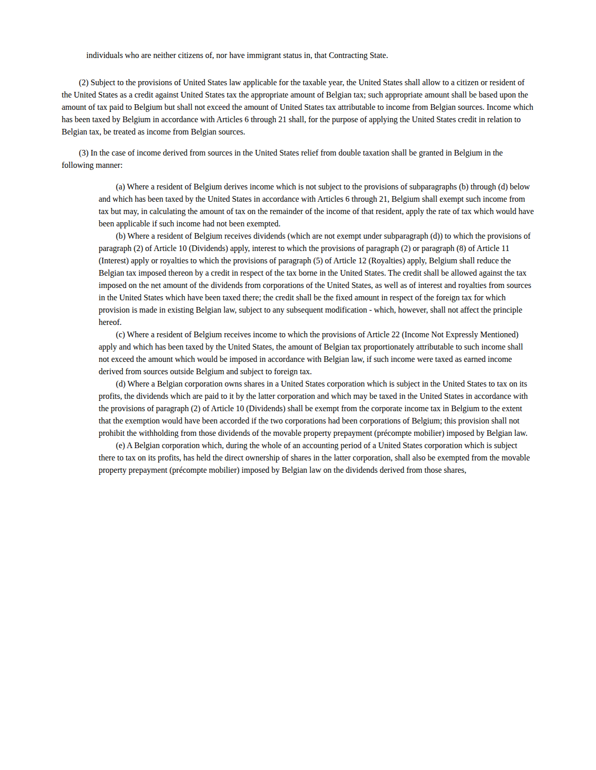individuals who are neither citizens of, nor have immigrant status in, that Contracting State.
(2) Subject to the provisions of United States law applicable for the taxable year, the United States shall allow to a citizen or resident of the United States as a credit against United States tax the appropriate amount of Belgian tax; such appropriate amount shall be based upon the amount of tax paid to Belgium but shall not exceed the amount of United States tax attributable to income from Belgian sources. Income which has been taxed by Belgium in accordance with Articles 6 through 21 shall, for the purpose of applying the United States credit in relation to Belgian tax, be treated as income from Belgian sources.
(3) In the case of income derived from sources in the United States relief from double taxation shall be granted in Belgium in the following manner:
(a) Where a resident of Belgium derives income which is not subject to the provisions of subparagraphs (b) through (d) below and which has been taxed by the United States in accordance with Articles 6 through 21, Belgium shall exempt such income from tax but may, in calculating the amount of tax on the remainder of the income of that resident, apply the rate of tax which would have been applicable if such income had not been exempted.
(b) Where a resident of Belgium receives dividends (which are not exempt under subparagraph (d)) to which the provisions of paragraph (2) of Article 10 (Dividends) apply, interest to which the provisions of paragraph (2) or paragraph (8) of Article 11 (Interest) apply or royalties to which the provisions of paragraph (5) of Article 12 (Royalties) apply, Belgium shall reduce the Belgian tax imposed thereon by a credit in respect of the tax borne in the United States. The credit shall be allowed against the tax imposed on the net amount of the dividends from corporations of the United States, as well as of interest and royalties from sources in the United States which have been taxed there; the credit shall be the fixed amount in respect of the foreign tax for which provision is made in existing Belgian law, subject to any subsequent modification - which, however, shall not affect the principle hereof.
(c) Where a resident of Belgium receives income to which the provisions of Article 22 (Income Not Expressly Mentioned) apply and which has been taxed by the United States, the amount of Belgian tax proportionately attributable to such income shall not exceed the amount which would be imposed in accordance with Belgian law, if such income were taxed as earned income derived from sources outside Belgium and subject to foreign tax.
(d) Where a Belgian corporation owns shares in a United States corporation which is subject in the United States to tax on its profits, the dividends which are paid to it by the latter corporation and which may be taxed in the United States in accordance with the provisions of paragraph (2) of Article 10 (Dividends) shall be exempt from the corporate income tax in Belgium to the extent that the exemption would have been accorded if the two corporations had been corporations of Belgium; this provision shall not prohibit the withholding from those dividends of the movable property prepayment (précompte mobilier) imposed by Belgian law.
(e) A Belgian corporation which, during the whole of an accounting period of a United States corporation which is subject there to tax on its profits, has held the direct ownership of shares in the latter corporation, shall also be exempted from the movable property prepayment (précompte mobilier) imposed by Belgian law on the dividends derived from those shares,